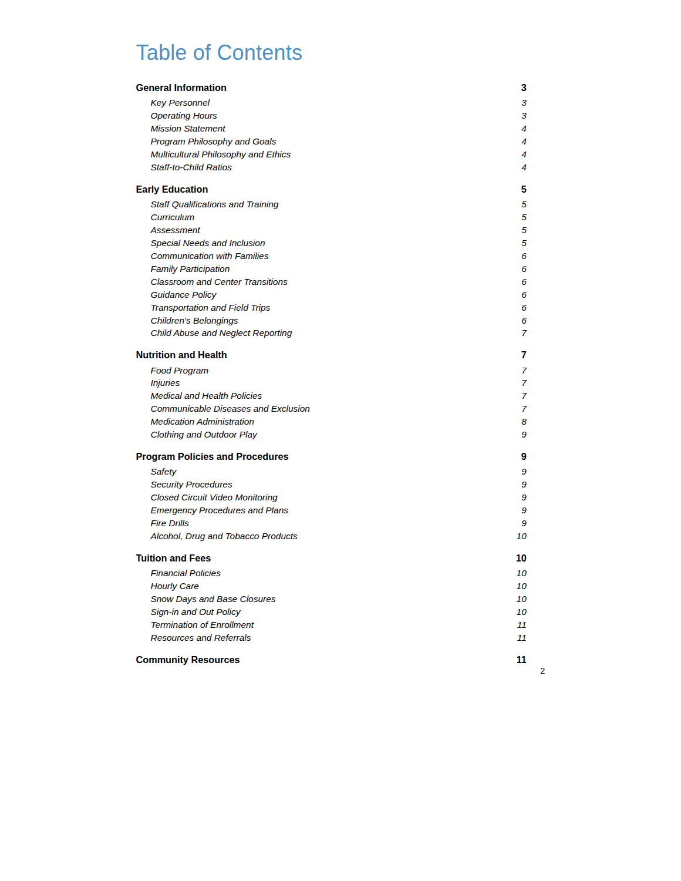Table of Contents
| General Information | 3 |
| Key Personnel | 3 |
| Operating Hours | 3 |
| Mission Statement | 4 |
| Program Philosophy and Goals | 4 |
| Multicultural Philosophy and Ethics | 4 |
| Staff-to-Child Ratios | 4 |
| Early Education | 5 |
| Staff Qualifications and Training | 5 |
| Curriculum | 5 |
| Assessment | 5 |
| Special Needs and Inclusion | 5 |
| Communication with Families | 6 |
| Family Participation | 6 |
| Classroom and Center Transitions | 6 |
| Guidance Policy | 6 |
| Transportation and Field Trips | 6 |
| Children's Belongings | 6 |
| Child Abuse and Neglect Reporting | 7 |
| Nutrition and Health | 7 |
| Food Program | 7 |
| Injuries | 7 |
| Medical and Health Policies | 7 |
| Communicable Diseases and Exclusion | 7 |
| Medication Administration | 8 |
| Clothing and Outdoor Play | 9 |
| Program Policies and Procedures | 9 |
| Safety | 9 |
| Security Procedures | 9 |
| Closed Circuit Video Monitoring | 9 |
| Emergency Procedures and Plans | 9 |
| Fire Drills | 9 |
| Alcohol, Drug and Tobacco Products | 10 |
| Tuition and Fees | 10 |
| Financial Policies | 10 |
| Hourly Care | 10 |
| Snow Days and Base Closures | 10 |
| Sign-in and Out Policy | 10 |
| Termination of Enrollment | 11 |
| Resources and Referrals | 11 |
| Community Resources | 11 |
2